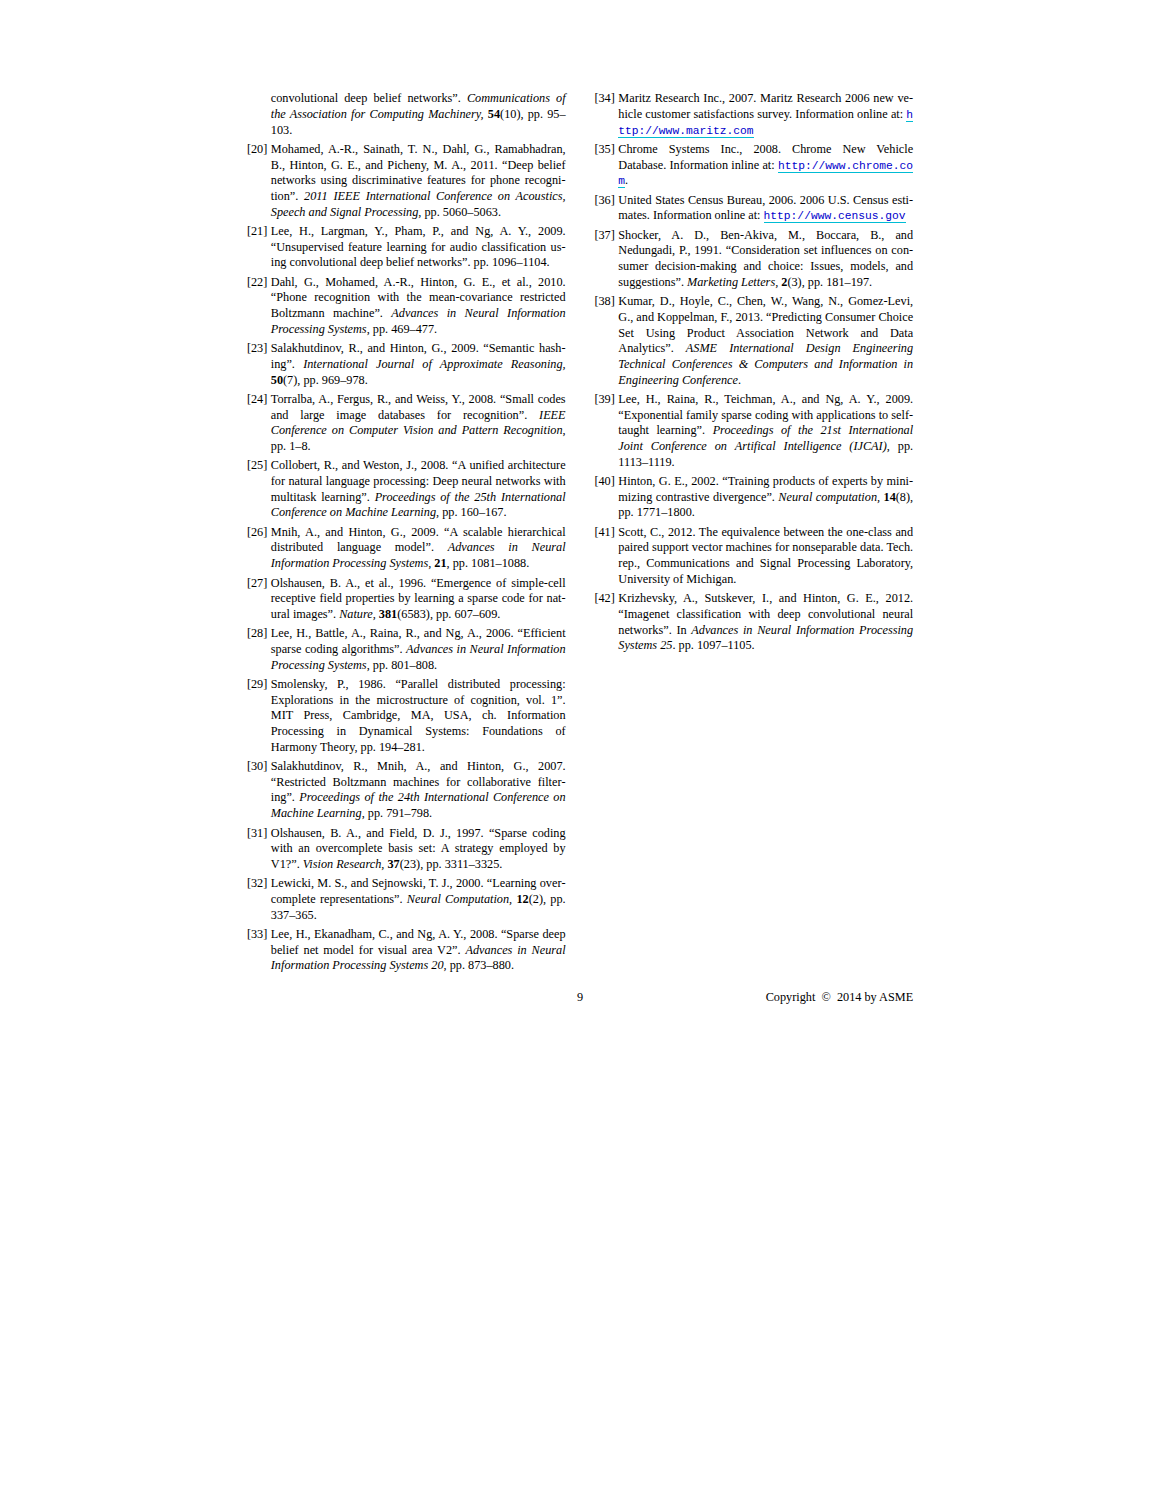convolutional deep belief networks”. Communications of the Association for Computing Machinery, 54(10), pp. 95–103.
[20] Mohamed, A.-R., Sainath, T. N., Dahl, G., Ramabhadran, B., Hinton, G. E., and Picheny, M. A., 2011. “Deep belief networks using discriminative features for phone recognition”. 2011 IEEE International Conference on Acoustics, Speech and Signal Processing, pp. 5060–5063.
[21] Lee, H., Largman, Y., Pham, P., and Ng, A. Y., 2009. “Unsupervised feature learning for audio classification using convolutional deep belief networks”. pp. 1096–1104.
[22] Dahl, G., Mohamed, A.-R., Hinton, G. E., et al., 2010. “Phone recognition with the mean-covariance restricted Boltzmann machine”. Advances in Neural Information Processing Systems, pp. 469–477.
[23] Salakhutdinov, R., and Hinton, G., 2009. “Semantic hashing”. International Journal of Approximate Reasoning, 50(7), pp. 969–978.
[24] Torralba, A., Fergus, R., and Weiss, Y., 2008. “Small codes and large image databases for recognition”. IEEE Conference on Computer Vision and Pattern Recognition, pp. 1–8.
[25] Collobert, R., and Weston, J., 2008. “A unified architecture for natural language processing: Deep neural networks with multitask learning”. Proceedings of the 25th International Conference on Machine Learning, pp. 160–167.
[26] Mnih, A., and Hinton, G., 2009. “A scalable hierarchical distributed language model”. Advances in Neural Information Processing Systems, 21, pp. 1081–1088.
[27] Olshausen, B. A., et al., 1996. “Emergence of simple-cell receptive field properties by learning a sparse code for natural images”. Nature, 381(6583), pp. 607–609.
[28] Lee, H., Battle, A., Raina, R., and Ng, A., 2006. “Efficient sparse coding algorithms”. Advances in Neural Information Processing Systems, pp. 801–808.
[29] Smolensky, P., 1986. “Parallel distributed processing: Explorations in the microstructure of cognition, vol. 1”. MIT Press, Cambridge, MA, USA, ch. Information Processing in Dynamical Systems: Foundations of Harmony Theory, pp. 194–281.
[30] Salakhutdinov, R., Mnih, A., and Hinton, G., 2007. “Restricted Boltzmann machines for collaborative filtering”. Proceedings of the 24th International Conference on Machine Learning, pp. 791–798.
[31] Olshausen, B. A., and Field, D. J., 1997. “Sparse coding with an overcomplete basis set: A strategy employed by V1?”. Vision Research, 37(23), pp. 3311–3325.
[32] Lewicki, M. S., and Sejnowski, T. J., 2000. “Learning overcomplete representations”. Neural Computation, 12(2), pp. 337–365.
[33] Lee, H., Ekanadham, C., and Ng, A. Y., 2008. “Sparse deep belief net model for visual area V2”. Advances in Neural Information Processing Systems 20, pp. 873–880.
[34] Maritz Research Inc., 2007. Maritz Research 2006 new vehicle customer satisfactions survey. Information online at: http://www.maritz.com
[35] Chrome Systems Inc., 2008. Chrome New Vehicle Database. Information inline at: http://www.chrome.com.
[36] United States Census Bureau, 2006. 2006 U.S. Census estimates. Information online at: http://www.census.gov
[37] Shocker, A. D., Ben-Akiva, M., Boccara, B., and Nedungadi, P., 1991. “Consideration set influences on consumer decision-making and choice: Issues, models, and suggestions”. Marketing Letters, 2(3), pp. 181–197.
[38] Kumar, D., Hoyle, C., Chen, W., Wang, N., Gomez-Levi, G., and Koppelman, F., 2013. “Predicting Consumer Choice Set Using Product Association Network and Data Analytics”. ASME International Design Engineering Technical Conferences & Computers and Information in Engineering Conference.
[39] Lee, H., Raina, R., Teichman, A., and Ng, A. Y., 2009. “Exponential family sparse coding with applications to self-taught learning”. Proceedings of the 21st International Joint Conference on Artifical Intelligence (IJCAI), pp. 1113–1119.
[40] Hinton, G. E., 2002. “Training products of experts by minimizing contrastive divergence”. Neural computation, 14(8), pp. 1771–1800.
[41] Scott, C., 2012. The equivalence between the one-class and paired support vector machines for nonseparable data. Tech. rep., Communications and Signal Processing Laboratory, University of Michigan.
[42] Krizhevsky, A., Sutskever, I., and Hinton, G. E., 2012. “Imagenet classification with deep convolutional neural networks”. In Advances in Neural Information Processing Systems 25. pp. 1097–1105.
9
Copyright © 2014 by ASME